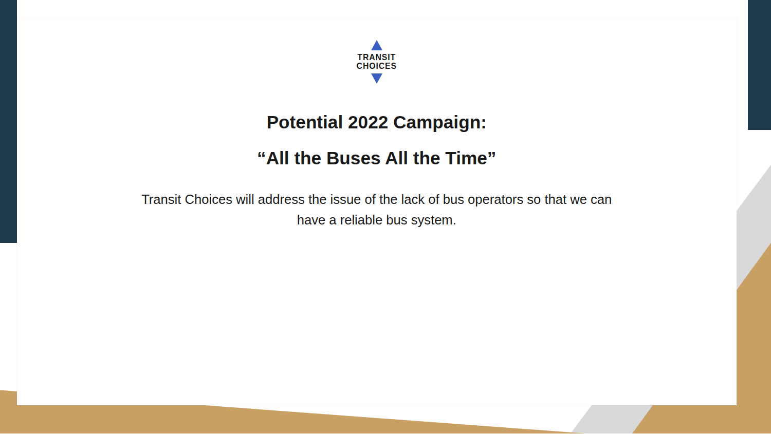Transit Choices
Potential 2022 Campaign:
“All the Buses All the Time”
Transit Choices will address the issue of the lack of bus operators so that we can have a reliable bus system.